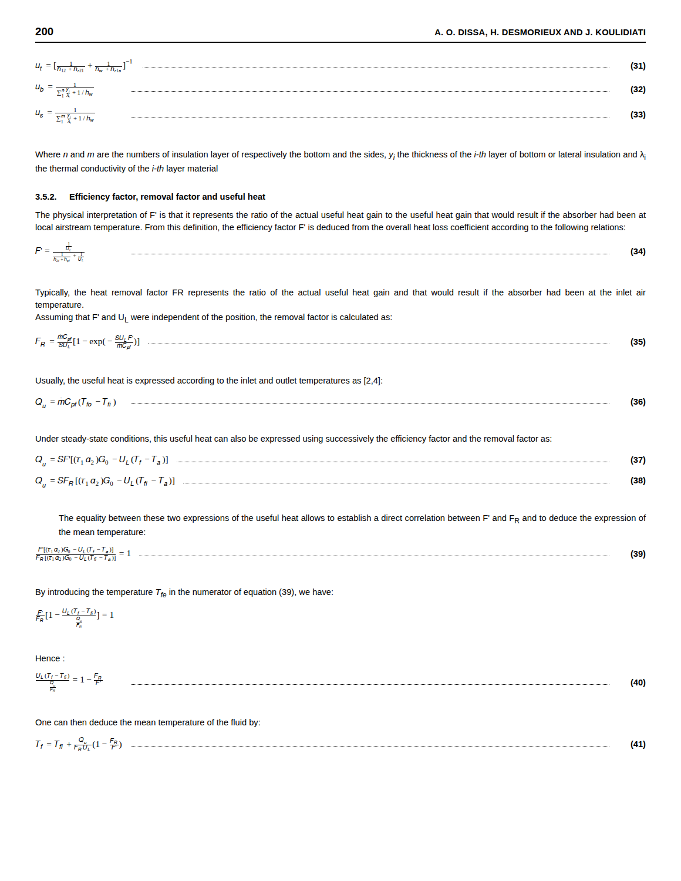200 A. O. DISSA, H. DESMORIEUX AND J. KOULIDIATI
ut = [ 1 h12+hr21 + 1 hw+hr1s ] −1
(31)
ub = 1 ∑ 1 n yi λi + 1 / hw
(32)
us = 1 ∑ 1 m yi λi + 1 / hw
(33)
Where n and m are the numbers of insulation layer of respectively the bottom and the sides, yi the thickness of the i-th layer of bottom or lateral insulation and λi the thermal conductivity of the i-th layer material
3.5.2. Efficiency factor, removal factor and useful heat
The physical interpretation of F' is that it represents the ratio of the actual useful heat gain to the useful heat gain that would result if the absorber had been at local airstream temperature. From this definition, the efficiency factor F' is deduced from the overall heat loss coefficient according to the following relations:
F'= 1 UL 1 h2f+hsf + 1 UL
(34)
Typically, the heat removal factor FR represents the ratio of the actual useful heat gain and that would result if the absorber had been at the inlet air temperature.
Assuming that F' and UL were independent of the position, the removal factor is calculated as:
FR = ṁCpf SUL [ 1 − exp ( − SULF' ṁCpf ) ]
(35)
Usually, the useful heat is expressed according to the inlet and outlet temperatures as [2,4]:
Qu = ṁ Cpf ( Tfo − Tfi )
(36)
Under steady-state conditions, this useful heat can also be expressed using successively the efficiency factor and the removal factor as:
Qu = SF' [ ( τ1 α2 ) G0 − UL ( Tf − Ta ) ]
(37)
Qu = SFR [ ( τ1 α2 ) G0 − UL ( Tfi − Ta ) ]
(38)
The equality between these two expressions of the useful heat allows to establish a direct correlation between F' and FR and to deduce the expression of the mean temperature:
F' [ ( τ1 α2 ) G0 − UL ( Tf − Ta ) ] FR [ ( τ1 α2 ) G0 − UL ( Tfi − Ta ) ] = 1
(39)
By introducing the temperature Tfe in the numerator of equation (39), we have:
F' FR [ 1 − UL ( Tf − Tfi ) Qu FR ] = 1
Hence :
UL ( Tf − Tfi ) Qu FR = 1 − FR F'
(40)
One can then deduce the mean temperature of the fluid by:
Tf = Tfi + Qu FRUL ( 1 − FR F' )
(41)